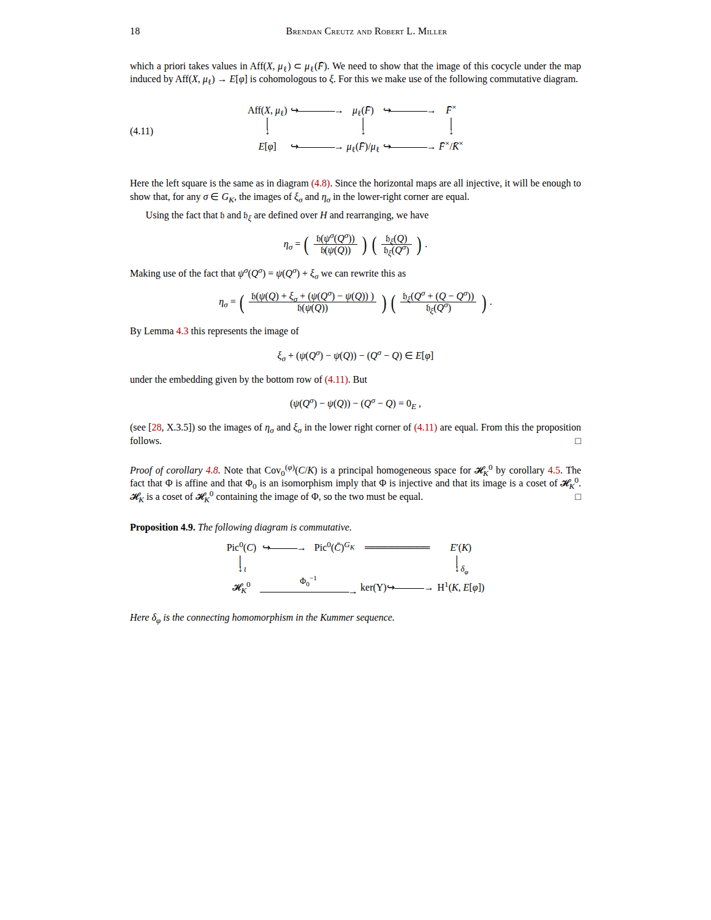18 Brendan Creutz and Robert L. Miller
which a priori takes values in Aff(X, μℓ) ⊂ μℓ(F̄). We need to show that the image of this cocycle under the map induced by Aff(X, μℓ) → E[φ] is cohomologous to ξ. For this we make use of the following commutative diagram.
(4.11)
| Aff( X , μ ℓ ) | ↪ ————→ | μ ℓ ( F̄ ) | ↪ ————→ | F̄ × |
| │ ↓ | | │ ↓ | | │ ↓ |
| E [ φ ] | ↪ ————→ | μ ℓ ( F̄ )/ μ ℓ | ↪ ————→ | F̄ × / K̄ × |
Here the left square is the same as in diagram (4.8). Since the horizontal maps are all injective, it will be enough to show that, for any σ ∈ GK, the images of ξσ and ησ in the lower-right corner are equal.
Using the fact that 𝔥 and 𝔥ξ are defined over H and rearranging, we have
ησ = ( 𝔥(ψσ(Qσ)) 𝔥(ψ(Q)) ) ( 𝔥ξ(Q) 𝔥ξ(Qσ) ) .
Making use of the fact that ψσ(Qσ) = ψ(Qσ) + ξσ we can rewrite this as
ησ = ( 𝔥(ψ(Q) + ξσ + (ψ(Qσ) − ψ(Q)) ) 𝔥(ψ(Q)) ) ( 𝔥ξ(Qσ + (Q − Qσ)) 𝔥ξ(Qσ) ) .
By Lemma 4.3 this represents the image of
ξσ + (ψ(Qσ) − ψ(Q)) − (Qσ − Q) ∈ E[φ]
under the embedding given by the bottom row of (4.11). But
(ψ(Qσ) − ψ(Q)) − (Qσ − Q) = 0E ,
(see [28, X.3.5]) so the images of ησ and ξσ in the lower right corner of (4.11) are equal. From this the proposition follows. □
Proof of corollary 4.8. Note that Cov0(φ)(C/K) is a principal homogeneous space for 𝓗K0 by corollary 4.5. The fact that Φ is affine and that Φ0 is an isomorphism imply that Φ is injective and that its image is a coset of 𝓗K0. 𝓗K is a coset of 𝓗K0 containing the image of Φ, so the two must be equal. □
Proposition 4.9. The following diagram is commutative.
| Pic 0 ( C ) | ↪ ———→ | Pic 0 ( C̄ ) G K | ══════════ | E ′( K ) |
| │ ↓ ι | | | | │ ↓ δ φ |
| 𝓗 K 0 | Φ 0 −1 ——————————→ | ker(Υ) ↪ ———→ | H 1 ( K , E [ φ ]) |
Here δφ is the connecting homomorphism in the Kummer sequence.